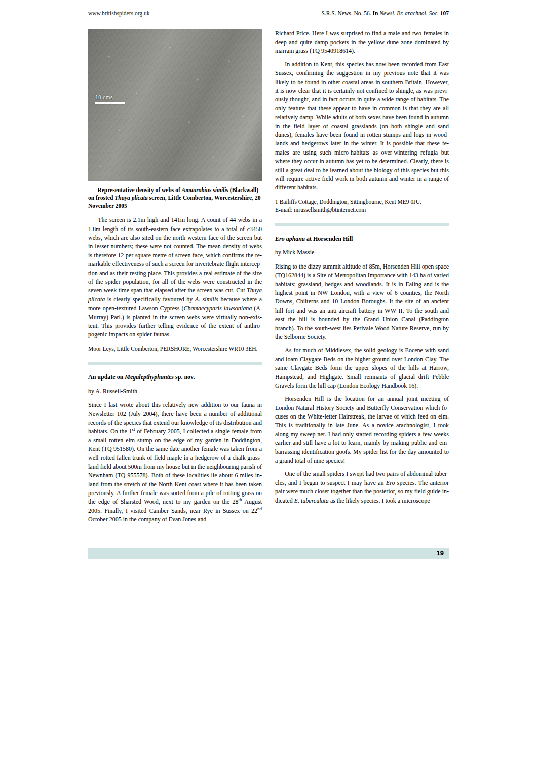www.britishspiders.org.uk
S.R.S. News. No. 56. In Newsl. Br. arachnol. Soc. 107
10 cms
Representative density of webs of Amaurobius similis (Blackwall) on frosted Thuya plicata screen, Little Comberton, Worcestershire, 20 November 2005
The screen is 2.1m high and 141m long. A count of 44 webs in a 1.8m length of its south-eastern face extrapolates to a total of c3450 webs, which are also sited on the north-western face of the screen but in lesser numbers; these were not counted. The mean density of webs is therefore 12 per square metre of screen face, which confirms the remarkable effectiveness of such a screen for invertebrate flight interception and as their resting place. This provides a real estimate of the size of the spider population, for all of the webs were constructed in the seven week time span that elapsed after the screen was cut. Cut Thuya plicata is clearly specifically favoured by A. similis because where a more open-textured Lawson Cypress (Chamaecyparis lawsoniana (A. Murray) Parl.) is planted in the screen webs were virtually non-existent. This provides further telling evidence of the extent of anthropogenic impacts on spider faunas.
Moor Leys, Little Comberton, PERSHORE, Worcestershire WR10 3EH.
An update on Megalepthyphantes sp. nov.
by A. Russell-Smith
Since I last wrote about this relatively new addition to our fauna in Newsletter 102 (July 2004), there have been a number of additional records of the species that extend our knowledge of its distribution and habitats. On the 1st of February 2005, I collected a single female from a small rotten elm stump on the edge of my garden in Doddington, Kent (TQ 951580). On the same date another female was taken from a well-rotted fallen trunk of field maple in a hedgerow of a chalk grassland field about 500m from my house but in the neighbouring parish of Newnham (TQ 955578). Both of these localities lie about 6 miles inland from the stretch of the North Kent coast where it has been taken previously. A further female was sorted from a pile of rotting grass on the edge of Sharsted Wood, next to my garden on the 28th August 2005. Finally, I visited Camber Sands, near Rye in Sussex on 22nd October 2005 in the company of Evan Jones and
Richard Price. Here I was surprised to find a male and two females in deep and quite damp pockets in the yellow dune zone dominated by marram grass (TQ 9540918614).
In addition to Kent, this species has now been recorded from East Sussex, confirming the suggestion in my previous note that it was likely to be found in other coastal areas in southern Britain. However, it is now clear that it is certainly not confined to shingle, as was previously thought, and in fact occurs in quite a wide range of habitats. The only feature that these appear to have in common is that they are all relatively damp. While adults of both sexes have been found in autumn in the field layer of coastal grasslands (on both shingle and sand dunes), females have been found in rotten stumps and logs in woodlands and hedgerows later in the winter. It is possible that these females are using such micro-habitats as over-wintering refugia but where they occur in autumn has yet to be determined. Clearly, there is still a great deal to be learned about the biology of this species but this will require active field-work in both autumn and winter in a range of different habitats.
1 Bailiffs Cottage, Doddington, Sittingbourne, Kent ME9 0JU.
E-mail: mrussellsmith@btinternet.com
Ero aphana at Horsenden Hill
by Mick Massie
Rising to the dizzy summit altitude of 85m, Horsenden Hill open space (TQ162844) is a Site of Metropolitan Importance with 143 ha of varied habitats: grassland, hedges and woodlands. It is in Ealing and is the highest point in NW London, with a view of 6 counties, the North Downs, Chilterns and 10 London Boroughs. It the site of an ancient hill fort and was an anti-aircraft battery in WW II. To the south and east the hill is bounded by the Grand Union Canal (Paddington branch). To the south-west lies Perivale Wood Nature Reserve, run by the Selborne Society.
As for much of Middlesex, the solid geology is Eocene with sand and loam Claygate Beds on the higher ground over London Clay. The same Claygate Beds form the upper slopes of the hills at Harrow, Hampstead, and Highgate. Small remnants of glacial drift Pebble Gravels form the hill cap (London Ecology Handbook 16).
Horsenden Hill is the location for an annual joint meeting of London Natural History Society and Butterfly Conservation which focuses on the White-letter Hairstreak, the larvae of which feed on elm. This is traditionally in late June. As a novice arachnologist, I took along my sweep net. I had only started recording spiders a few weeks earlier and still have a lot to learn, mainly by making public and embarrassing identification goofs. My spider list for the day amounted to a grand total of nine species!
One of the small spiders I swept had two pairs of abdominal tubercles, and I began to suspect I may have an Ero species. The anterior pair were much closer together than the posterior, so my field guide indicated E. tuberculata as the likely species. I took a microscope
19